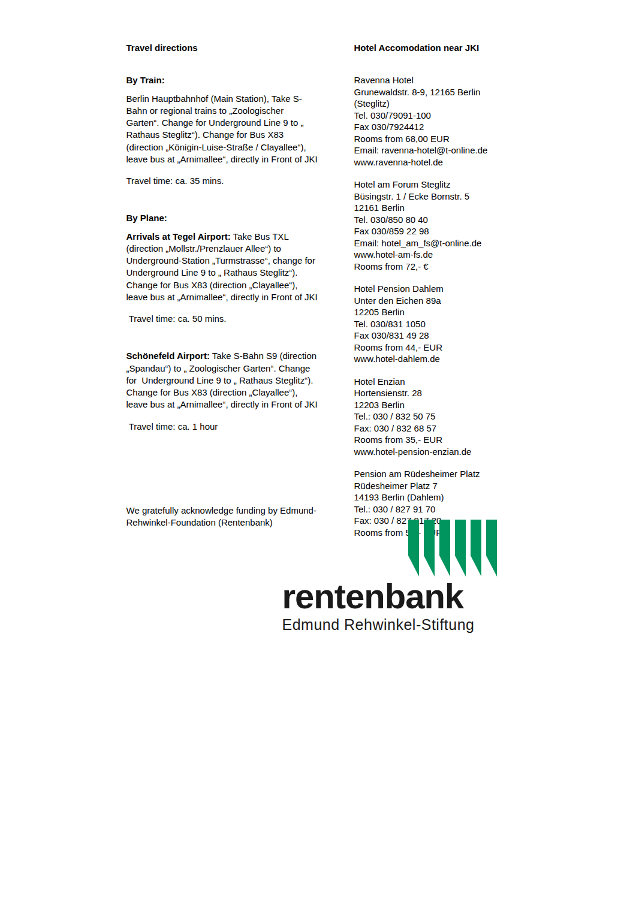Travel directions
By Train:
Berlin Hauptbahnhof (Main Station), Take S-Bahn or regional trains to „Zoologischer Garten“. Change for Underground Line 9 to „ Rathaus Steglitz“). Change for Bus X83 (direction „Königin-Luise-Straße / Clayallee“), leave bus at „Arnimallee“, directly in Front of JKI
Travel time: ca. 35 mins.
By Plane:
Arrivals at Tegel Airport: Take Bus TXL (direction „Mollstr./Prenzlauer Allee“) to Underground-Station „Turmstrasse“, change for Underground Line 9 to „ Rathaus Steglitz“). Change for Bus X83 (direction „Clayallee“), leave bus at „Arnimallee“, directly in Front of JKI
Travel time: ca. 50 mins.
Schönefeld Airport: Take S-Bahn S9 (direction „Spandau“) to „ Zoologischer Garten“. Change for Underground Line 9 to „ Rathaus Steglitz“). Change for Bus X83 (direction „Clayallee“), leave bus at „Arnimallee“, directly in Front of JKI
Travel time: ca. 1 hour
We gratefully acknowledge funding by Edmund-Rehwinkel-Foundation (Rentenbank)
Hotel Accomodation near JKI
Ravenna Hotel
Grunewaldstr. 8-9, 12165 Berlin (Steglitz)
Tel. 030/79091-100
Fax 030/7924412
Rooms from 68,00 EUR
Email: ravenna-hotel@t-online.de
www.ravenna-hotel.de
Hotel am Forum Steglitz
Büsingstr. 1 / Ecke Bornstr. 5
12161 Berlin
Tel. 030/850 80 40
Fax 030/859 22 98
Email: hotel_am_fs@t-online.de
www.hotel-am-fs.de
Rooms from 72,- €
Hotel Pension Dahlem
Unter den Eichen 89a
12205 Berlin
Tel. 030/831 1050
Fax 030/831 49 28
Rooms from 44,- EUR
www.hotel-dahlem.de
Hotel Enzian
Hortensienstr. 28
12203 Berlin
Tel.: 030 / 832 50 75
Fax: 030 / 832 68 57
Rooms from 35,- EUR
www.hotel-pension-enzian.de
Pension am Rüdesheimer Platz
Rüdesheimer Platz 7
14193 Berlin (Dahlem)
Tel.: 030 / 827 91 70
Fax: 030 / 827 917 20
Rooms from 54,- EUR
rentenbank
Edmund Rehwinkel-Stiftung